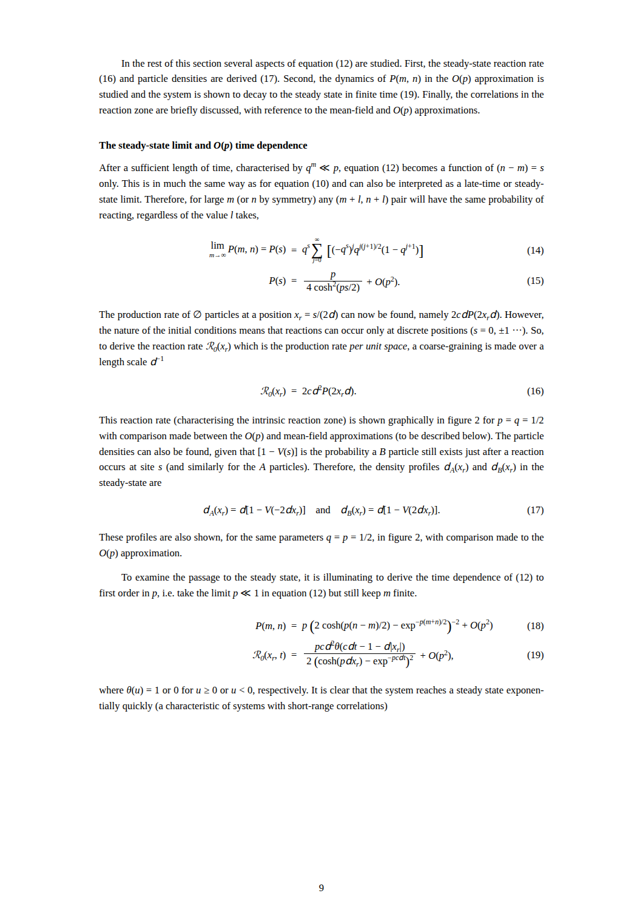In the rest of this section several aspects of equation (12) are studied. First, the steady-state reaction rate (16) and particle densities are derived (17). Second, the dynamics of P(m, n) in the O(p) approximation is studied and the system is shown to decay to the steady state in finite time (19). Finally, the correlations in the reaction zone are briefly discussed, with reference to the mean-field and O(p) approximations.
The steady-state limit and O(p) time dependence
After a sufficient length of time, characterised by qm ≪ p, equation (12) becomes a function of (n − m) = s only. This is in much the same way as for equation (10) and can also be interpreted as a late-time or steady-state limit. Therefore, for large m (or n by symmetry) any (m + l, n + l) pair will have the same probability of reacting, regardless of the value l takes,
| lim m →∞ P ( m , n ) = P ( s ) | = | q s ∞ ∑ j =0 [ (− q s ) j q j ( j +1)/2 (1 − q j +1 ) ] | (14) |
| P ( s ) | = | p 4 cosh 2 ( ps /2) + O ( p 2 ). | (15) |
The production rate of ∅ particles at a position xr = s/(2ⅾ) can now be found, namely 2cⅾP(2xrⅾ). However, the nature of the initial conditions means that reactions can occur only at discrete positions (s = 0, ±1 ···). So, to derive the reaction rate ℛ0(xr) which is the production rate per unit space, a coarse-graining is made over a length scale ⅾ−1
| ℛ 0 ( x r ) | = | 2 cⅾ 2 P (2 x r ⅾ ). | (16) |
This reaction rate (characterising the intrinsic reaction zone) is shown graphically in figure 2 for p = q = 1/2 with comparison made between the O(p) and mean-field approximations (to be described below). The particle densities can also be found, given that [1 − V(s)] is the probability a B particle still exists just after a reaction occurs at site s (and similarly for the A particles). Therefore, the density profiles ⅾA(xr) and ⅾB(xr) in the steady-state are
ⅾA(xr) = ⅾ[1 − V(−2ⅾxr)] and ⅾB(xr) = ⅾ[1 − V(2ⅾxr)]. (17)
These profiles are also shown, for the same parameters q = p = 1/2, in figure 2, with comparison made to the O(p) approximation.
To examine the passage to the steady state, it is illuminating to derive the time dependence of (12) to first order in p, i.e. take the limit p ≪ 1 in equation (12) but still keep m finite.
| P ( m , n ) | = | p ( 2 cosh( p ( n − m )/2) − exp − p ( m + n )/2 ) −2 + O ( p 2 ) | (18) |
| ℛ 0 ( x r , t ) | = | pcⅾ 2 θ ( cⅾt − 1 − ⅾ / x r /) 2 ( cosh( pⅾx r ) − exp − pcⅾt ) 2 + O ( p 2 ), | (19) |
where θ(u) = 1 or 0 for u ≥ 0 or u < 0, respectively. It is clear that the system reaches a steady state exponentially quickly (a characteristic of systems with short-range correlations)
9